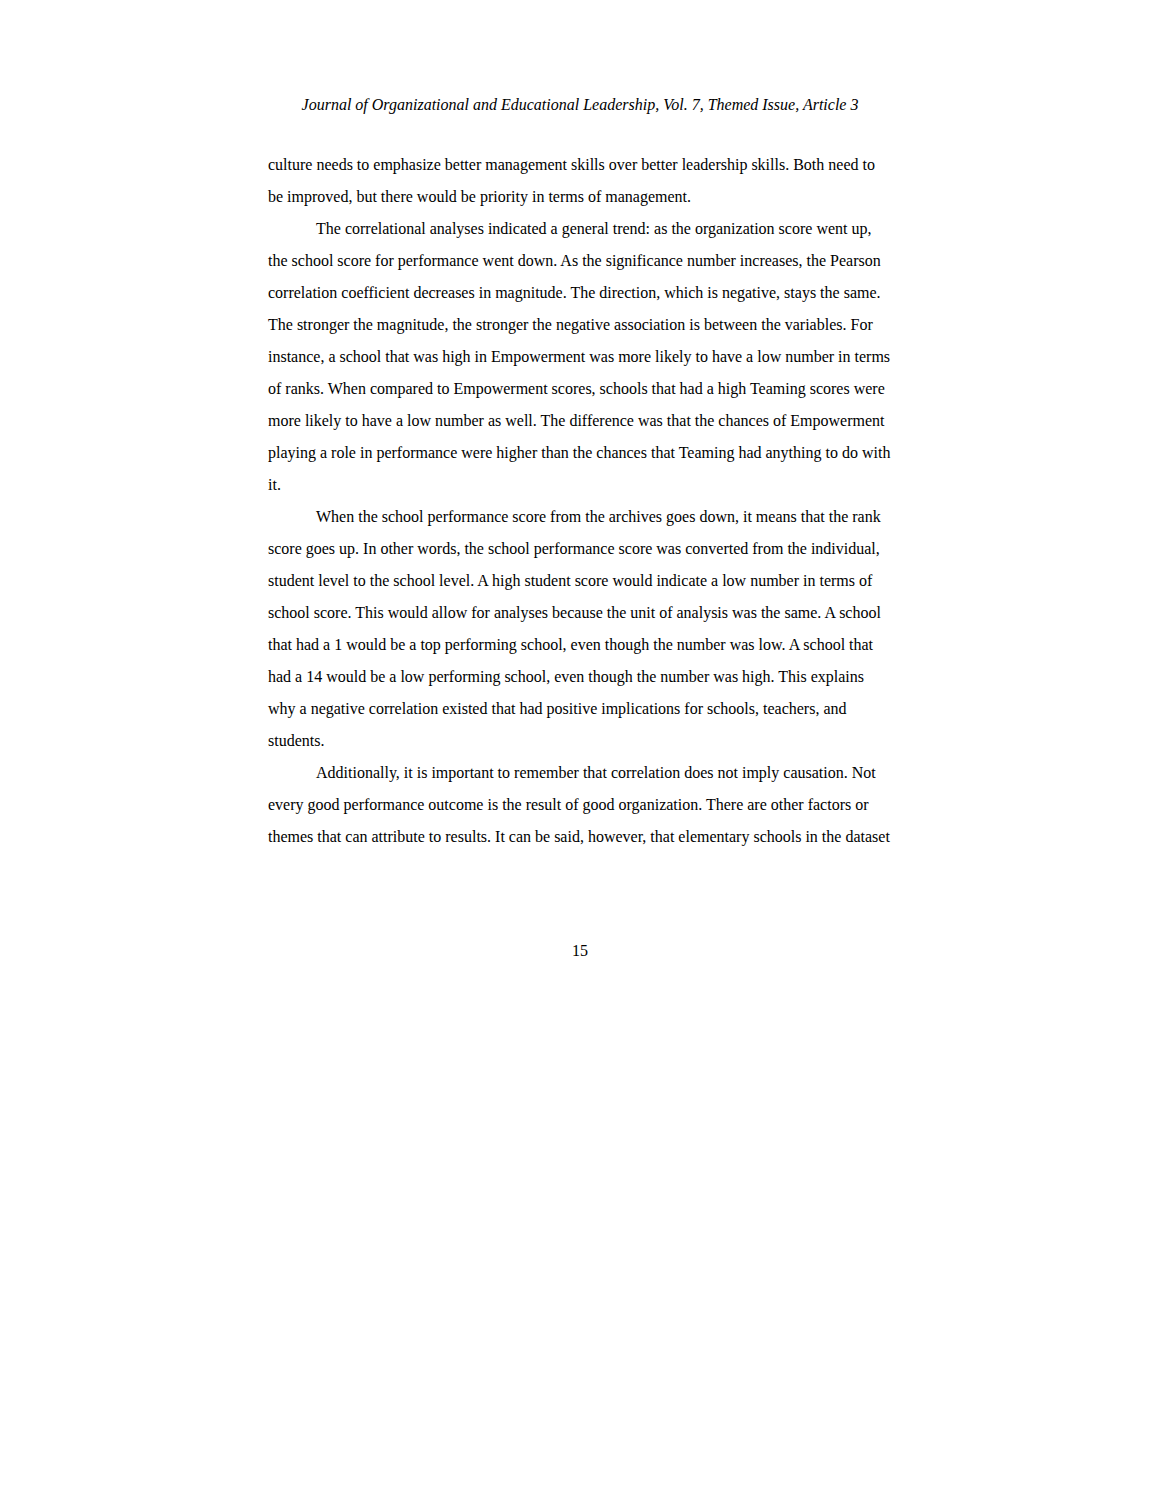Journal of Organizational and Educational Leadership, Vol. 7, Themed Issue, Article 3
culture needs to emphasize better management skills over better leadership skills. Both need to be improved, but there would be priority in terms of management.
The correlational analyses indicated a general trend: as the organization score went up, the school score for performance went down. As the significance number increases, the Pearson correlation coefficient decreases in magnitude. The direction, which is negative, stays the same. The stronger the magnitude, the stronger the negative association is between the variables. For instance, a school that was high in Empowerment was more likely to have a low number in terms of ranks. When compared to Empowerment scores, schools that had a high Teaming scores were more likely to have a low number as well. The difference was that the chances of Empowerment playing a role in performance were higher than the chances that Teaming had anything to do with it.
When the school performance score from the archives goes down, it means that the rank score goes up. In other words, the school performance score was converted from the individual, student level to the school level. A high student score would indicate a low number in terms of school score. This would allow for analyses because the unit of analysis was the same. A school that had a 1 would be a top performing school, even though the number was low. A school that had a 14 would be a low performing school, even though the number was high. This explains why a negative correlation existed that had positive implications for schools, teachers, and students.
Additionally, it is important to remember that correlation does not imply causation. Not every good performance outcome is the result of good organization. There are other factors or themes that can attribute to results. It can be said, however, that elementary schools in the dataset
15